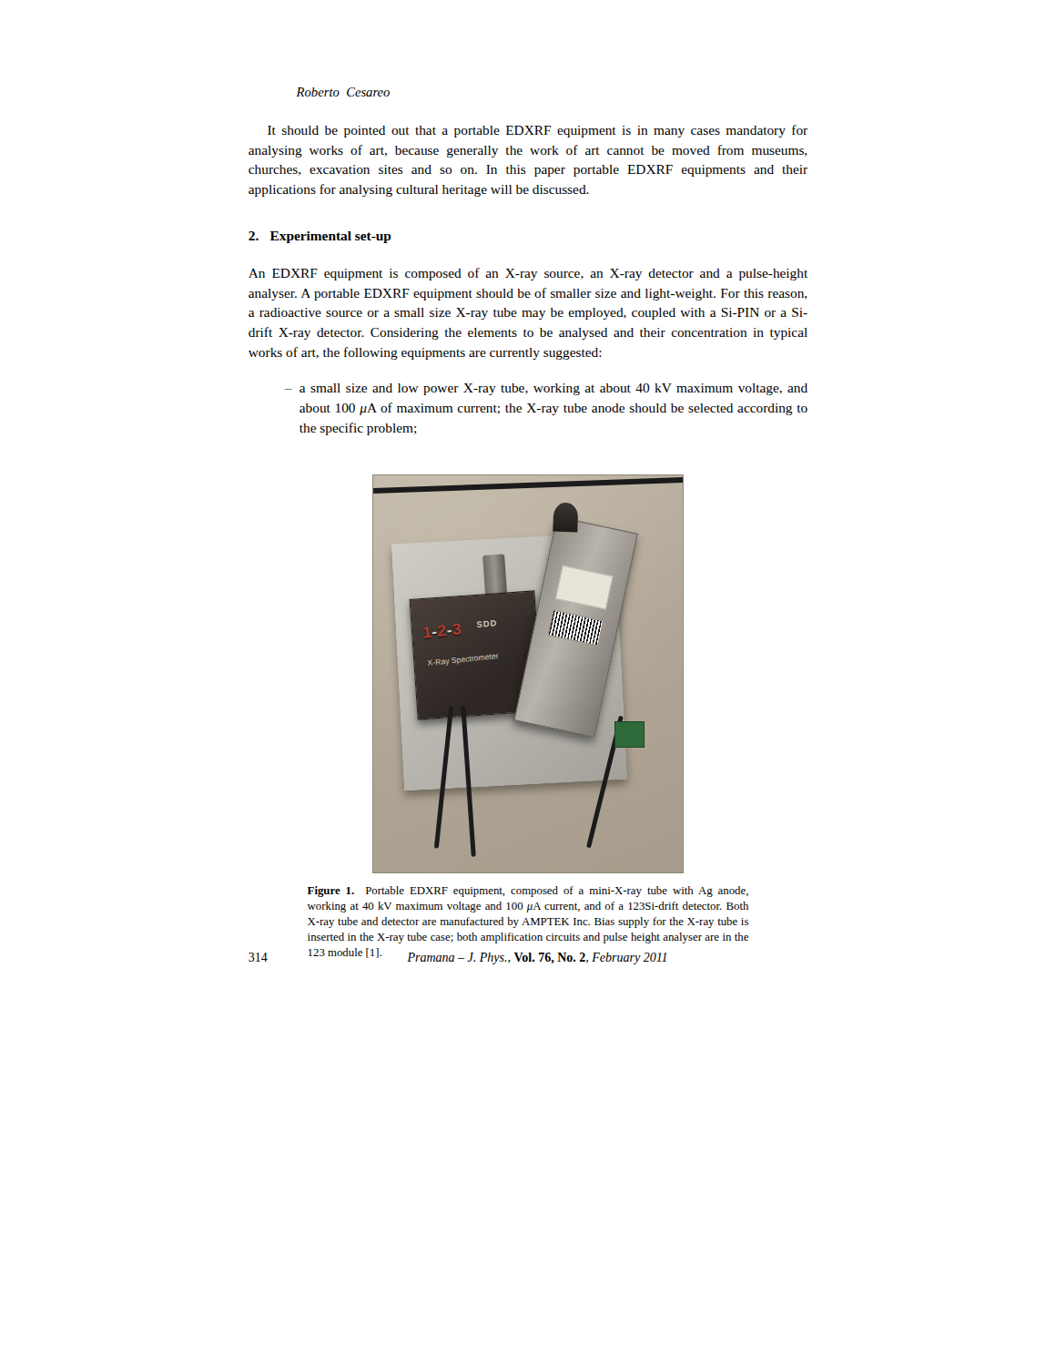Roberto Cesareo
It should be pointed out that a portable EDXRF equipment is in many cases mandatory for analysing works of art, because generally the work of art cannot be moved from museums, churches, excavation sites and so on. In this paper portable EDXRF equipments and their applications for analysing cultural heritage will be discussed.
2. Experimental set-up
An EDXRF equipment is composed of an X-ray source, an X-ray detector and a pulse-height analyser. A portable EDXRF equipment should be of smaller size and light-weight. For this reason, a radioactive source or a small size X-ray tube may be employed, coupled with a Si-PIN or a Si-drift X-ray detector. Considering the elements to be analysed and their concentration in typical works of art, the following equipments are currently suggested:
a small size and low power X-ray tube, working at about 40 kV maximum voltage, and about 100 μ A of maximum current; the X-ray tube anode should be selected according to the specific problem;
1-2-3
SDD
X-Ray Spectrometer
Figure 1. Portable EDXRF equipment, composed of a mini-X-ray tube with Ag anode, working at 40 kV maximum voltage and 100 μ A current, and of a 123Si-drift detector. Both X-ray tube and detector are manufactured by AMPTEK Inc. Bias supply for the X-ray tube is inserted in the X-ray tube case; both amplification circuits and pulse height analyser are in the 123 module [1].
314
Pramana – J. Phys., Vol. 76, No. 2, February 2011